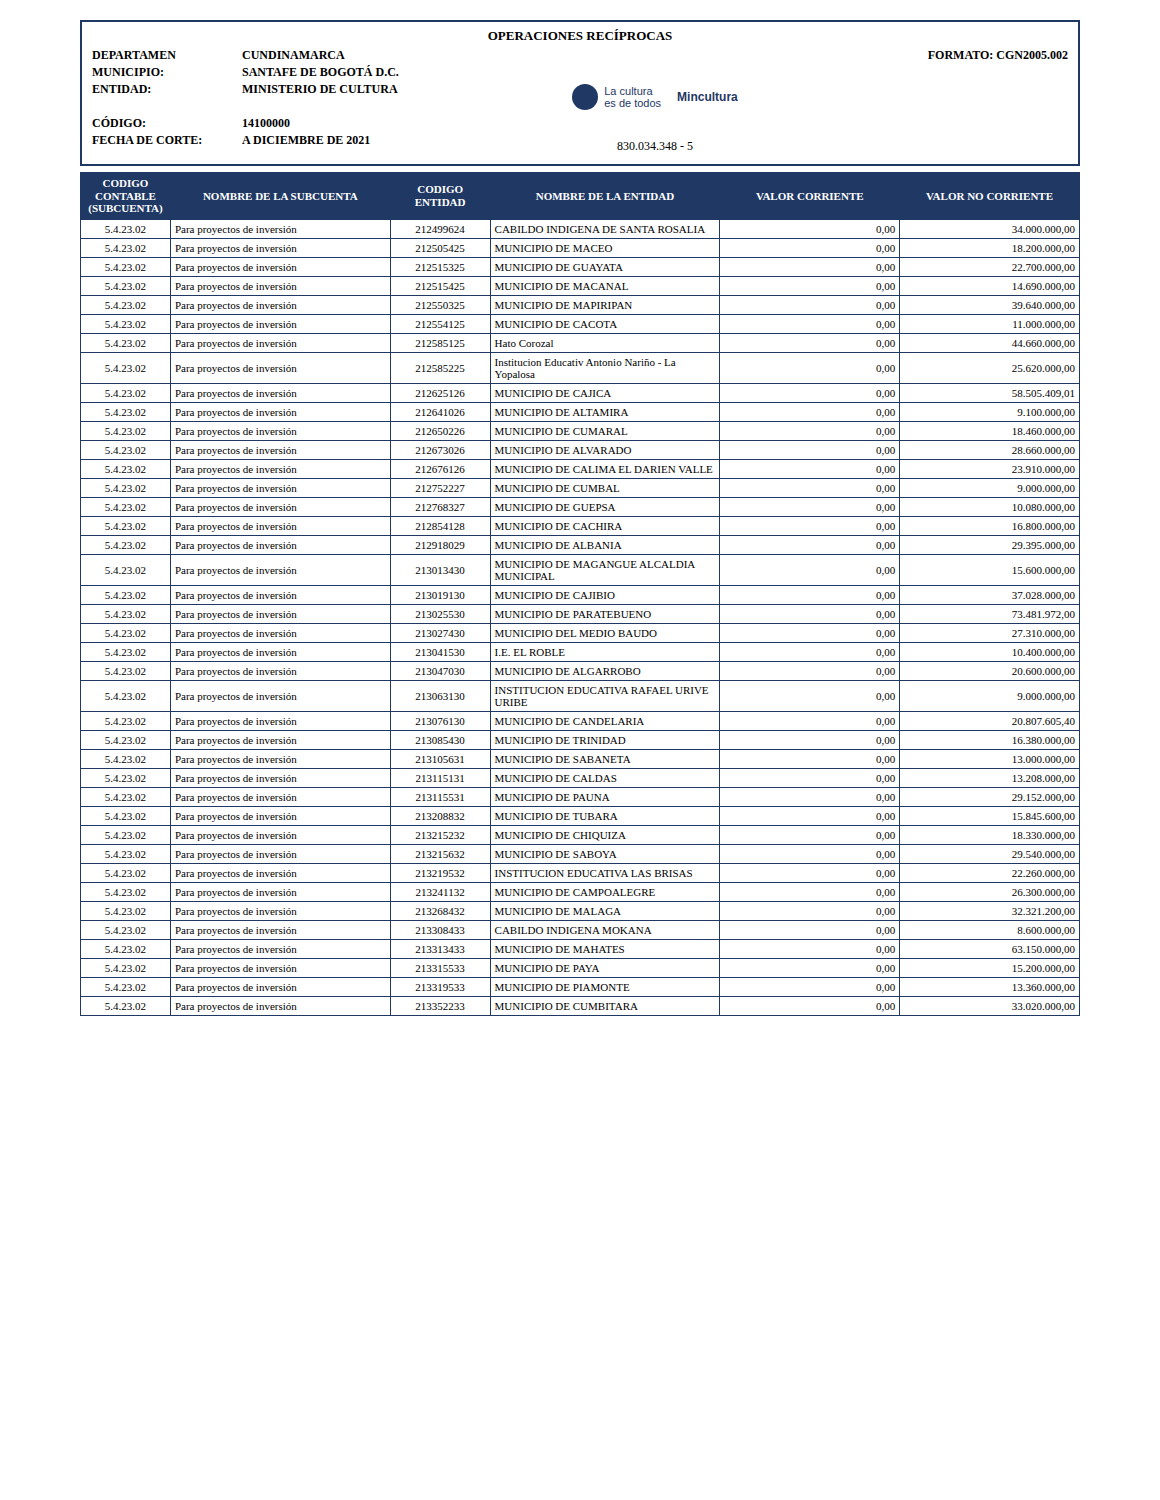OPERACIONES RECÍPROCAS
DEPARTAMEN
CUNDINAMARCA
FORMATO: CGN2005.002
MUNICIPIO:
SANTAFE DE BOGOTÁ D.C.
ENTIDAD:
MINISTERIO DE CULTURA
La cultura es de todos Mincultura
CÓDIGO:
14100000
FECHA DE CORTE:
A DICIEMBRE DE 2021
830.034.348 - 5
| CODIGO CONTABLE (SUBCUENTA) | NOMBRE DE LA SUBCUENTA | CODIGO ENTIDAD | NOMBRE DE LA ENTIDAD | VALOR CORRIENTE | VALOR NO CORRIENTE |
| --- | --- | --- | --- | --- | --- |
| 5.4.23.02 | Para proyectos de inversión | 212499624 | CABILDO INDIGENA DE SANTA ROSALIA | 0,00 | 34.000.000,00 |
| 5.4.23.02 | Para proyectos de inversión | 212505425 | MUNICIPIO DE MACEO | 0,00 | 18.200.000,00 |
| 5.4.23.02 | Para proyectos de inversión | 212515325 | MUNICIPIO DE GUAYATA | 0,00 | 22.700.000,00 |
| 5.4.23.02 | Para proyectos de inversión | 212515425 | MUNICIPIO DE MACANAL | 0,00 | 14.690.000,00 |
| 5.4.23.02 | Para proyectos de inversión | 212550325 | MUNICIPIO DE MAPIRIPAN | 0,00 | 39.640.000,00 |
| 5.4.23.02 | Para proyectos de inversión | 212554125 | MUNICIPIO DE CACOTA | 0,00 | 11.000.000,00 |
| 5.4.23.02 | Para proyectos de inversión | 212585125 | Hato Corozal | 0,00 | 44.660.000,00 |
| 5.4.23.02 | Para proyectos de inversión | 212585225 | Institucion Educativ Antonio Nariño - La Yopalosa | 0,00 | 25.620.000,00 |
| 5.4.23.02 | Para proyectos de inversión | 212625126 | MUNICIPIO DE CAJICA | 0,00 | 58.505.409,01 |
| 5.4.23.02 | Para proyectos de inversión | 212641026 | MUNICIPIO DE ALTAMIRA | 0,00 | 9.100.000,00 |
| 5.4.23.02 | Para proyectos de inversión | 212650226 | MUNICIPIO DE CUMARAL | 0,00 | 18.460.000,00 |
| 5.4.23.02 | Para proyectos de inversión | 212673026 | MUNICIPIO DE ALVARADO | 0,00 | 28.660.000,00 |
| 5.4.23.02 | Para proyectos de inversión | 212676126 | MUNICIPIO DE CALIMA EL DARIEN VALLE | 0,00 | 23.910.000,00 |
| 5.4.23.02 | Para proyectos de inversión | 212752227 | MUNICIPIO DE CUMBAL | 0,00 | 9.000.000,00 |
| 5.4.23.02 | Para proyectos de inversión | 212768327 | MUNICIPIO DE GUEPSA | 0,00 | 10.080.000,00 |
| 5.4.23.02 | Para proyectos de inversión | 212854128 | MUNICIPIO DE CACHIRA | 0,00 | 16.800.000,00 |
| 5.4.23.02 | Para proyectos de inversión | 212918029 | MUNICIPIO DE ALBANIA | 0,00 | 29.395.000,00 |
| 5.4.23.02 | Para proyectos de inversión | 213013430 | MUNICIPIO DE MAGANGUE ALCALDIA MUNICIPAL | 0,00 | 15.600.000,00 |
| 5.4.23.02 | Para proyectos de inversión | 213019130 | MUNICIPIO DE CAJIBIO | 0,00 | 37.028.000,00 |
| 5.4.23.02 | Para proyectos de inversión | 213025530 | MUNICIPIO DE PARATEBUENO | 0,00 | 73.481.972,00 |
| 5.4.23.02 | Para proyectos de inversión | 213027430 | MUNICIPIO DEL MEDIO BAUDO | 0,00 | 27.310.000,00 |
| 5.4.23.02 | Para proyectos de inversión | 213041530 | I.E. EL ROBLE | 0,00 | 10.400.000,00 |
| 5.4.23.02 | Para proyectos de inversión | 213047030 | MUNICIPIO DE ALGARROBO | 0,00 | 20.600.000,00 |
| 5.4.23.02 | Para proyectos de inversión | 213063130 | INSTITUCION EDUCATIVA RAFAEL URIVE URIBE | 0,00 | 9.000.000,00 |
| 5.4.23.02 | Para proyectos de inversión | 213076130 | MUNICIPIO DE CANDELARIA | 0,00 | 20.807.605,40 |
| 5.4.23.02 | Para proyectos de inversión | 213085430 | MUNICIPIO DE TRINIDAD | 0,00 | 16.380.000,00 |
| 5.4.23.02 | Para proyectos de inversión | 213105631 | MUNICIPIO DE SABANETA | 0,00 | 13.000.000,00 |
| 5.4.23.02 | Para proyectos de inversión | 213115131 | MUNICIPIO DE CALDAS | 0,00 | 13.208.000,00 |
| 5.4.23.02 | Para proyectos de inversión | 213115531 | MUNICIPIO DE PAUNA | 0,00 | 29.152.000,00 |
| 5.4.23.02 | Para proyectos de inversión | 213208832 | MUNICIPIO DE TUBARA | 0,00 | 15.845.600,00 |
| 5.4.23.02 | Para proyectos de inversión | 213215232 | MUNICIPIO DE CHIQUIZA | 0,00 | 18.330.000,00 |
| 5.4.23.02 | Para proyectos de inversión | 213215632 | MUNICIPIO DE SABOYA | 0,00 | 29.540.000,00 |
| 5.4.23.02 | Para proyectos de inversión | 213219532 | INSTITUCION EDUCATIVA LAS BRISAS | 0,00 | 22.260.000,00 |
| 5.4.23.02 | Para proyectos de inversión | 213241132 | MUNICIPIO DE CAMPOALEGRE | 0,00 | 26.300.000,00 |
| 5.4.23.02 | Para proyectos de inversión | 213268432 | MUNICIPIO DE MALAGA | 0,00 | 32.321.200,00 |
| 5.4.23.02 | Para proyectos de inversión | 213308433 | CABILDO INDIGENA MOKANA | 0,00 | 8.600.000,00 |
| 5.4.23.02 | Para proyectos de inversión | 213313433 | MUNICIPIO DE MAHATES | 0,00 | 63.150.000,00 |
| 5.4.23.02 | Para proyectos de inversión | 213315533 | MUNICIPIO DE PAYA | 0,00 | 15.200.000,00 |
| 5.4.23.02 | Para proyectos de inversión | 213319533 | MUNICIPIO DE PIAMONTE | 0,00 | 13.360.000,00 |
| 5.4.23.02 | Para proyectos de inversión | 213352233 | MUNICIPIO DE CUMBITARA | 0,00 | 33.020.000,00 |